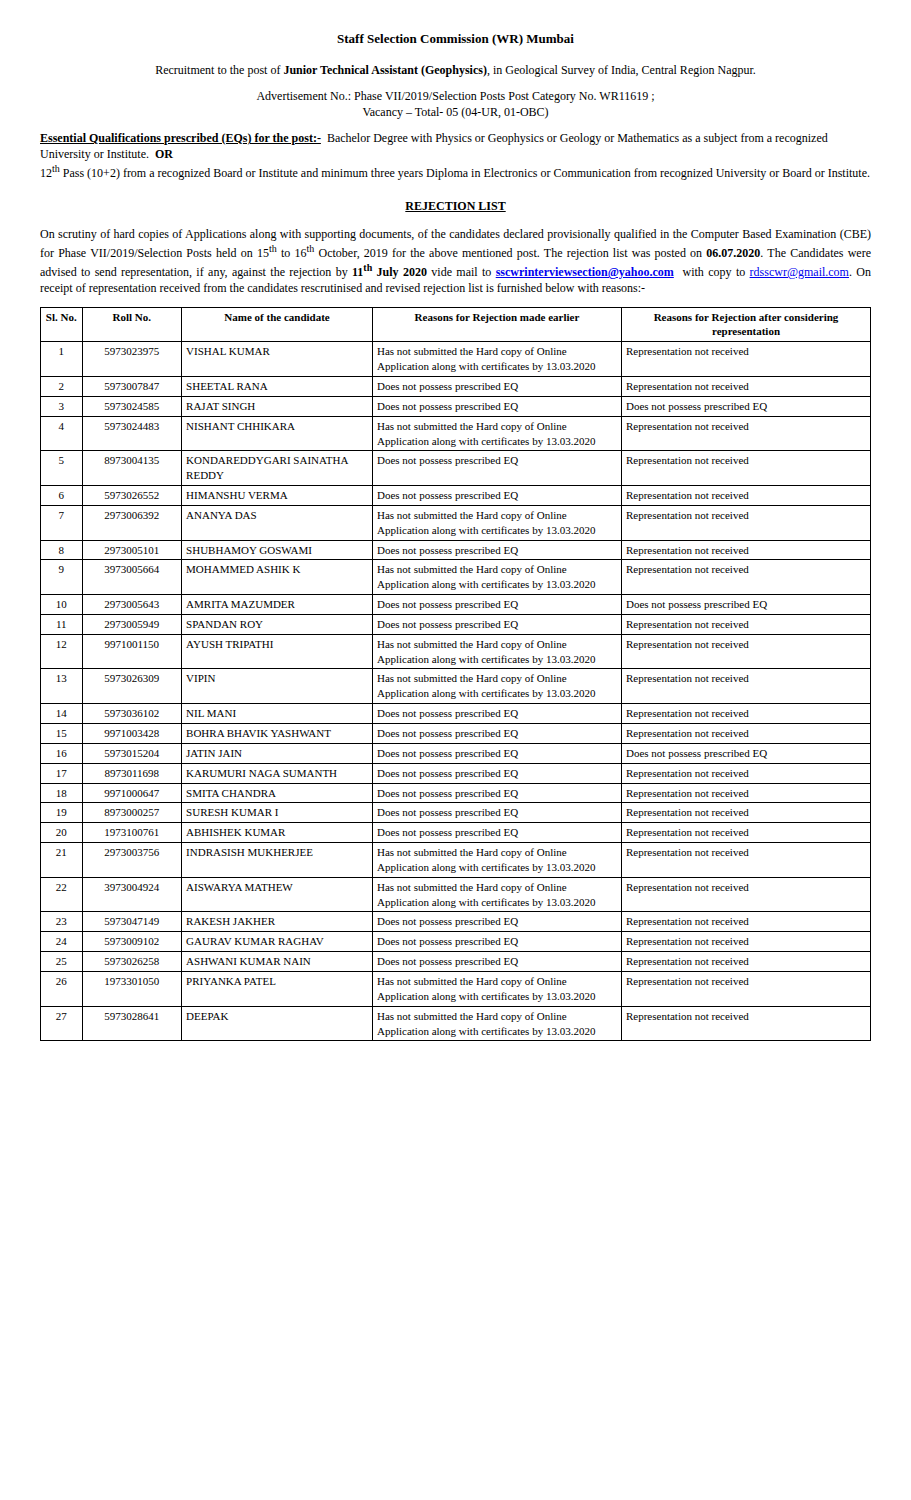Staff Selection Commission (WR) Mumbai
Recruitment to the post of Junior Technical Assistant (Geophysics), in Geological Survey of India, Central Region Nagpur.
Advertisement No.: Phase VII/2019/Selection Posts Post Category No. WR11619 ;
Vacancy – Total- 05 (04-UR, 01-OBC)
Essential Qualifications prescribed (EQs) for the post:- Bachelor Degree with Physics or Geophysics or Geology or Mathematics as a subject from a recognized University or Institute. OR
12th Pass (10+2) from a recognized Board or Institute and minimum three years Diploma in Electronics or Communication from recognized University or Board or Institute.
REJECTION LIST
On scrutiny of hard copies of Applications along with supporting documents, of the candidates declared provisionally qualified in the Computer Based Examination (CBE) for Phase VII/2019/Selection Posts held on 15th to 16th October, 2019 for the above mentioned post. The rejection list was posted on 06.07.2020. The Candidates were advised to send representation, if any, against the rejection by 11th July 2020 vide mail to sscwrinterviewsection@yahoo.com with copy to rdsscwr@gmail.com. On receipt of representation received from the candidates rescrutinised and revised rejection list is furnished below with reasons:-
| Sl. No. | Roll No. | Name of the candidate | Reasons for Rejection made earlier | Reasons for Rejection after considering representation |
| --- | --- | --- | --- | --- |
| 1 | 5973023975 | VISHAL KUMAR | Has not submitted the Hard copy of Online Application along with certificates by 13.03.2020 | Representation not received |
| 2 | 5973007847 | SHEETAL RANA | Does not possess prescribed EQ | Representation not received |
| 3 | 5973024585 | RAJAT SINGH | Does not possess prescribed EQ | Does not possess prescribed EQ |
| 4 | 5973024483 | NISHANT CHHIKARA | Has not submitted the Hard copy of Online Application along with certificates by 13.03.2020 | Representation not received |
| 5 | 8973004135 | KONDAREDDYGARI SAINATHA REDDY | Does not possess prescribed EQ | Representation not received |
| 6 | 5973026552 | HIMANSHU VERMA | Does not possess prescribed EQ | Representation not received |
| 7 | 2973006392 | ANANYA DAS | Has not submitted the Hard copy of Online Application along with certificates by 13.03.2020 | Representation not received |
| 8 | 2973005101 | SHUBHAMOY GOSWAMI | Does not possess prescribed EQ | Representation not received |
| 9 | 3973005664 | MOHAMMED ASHIK K | Has not submitted the Hard copy of Online Application along with certificates by 13.03.2020 | Representation not received |
| 10 | 2973005643 | AMRITA MAZUMDER | Does not possess prescribed EQ | Does not possess prescribed EQ |
| 11 | 2973005949 | SPANDAN ROY | Does not possess prescribed EQ | Representation not received |
| 12 | 9971001150 | AYUSH TRIPATHI | Has not submitted the Hard copy of Online Application along with certificates by 13.03.2020 | Representation not received |
| 13 | 5973026309 | VIPIN | Has not submitted the Hard copy of Online Application along with certificates by 13.03.2020 | Representation not received |
| 14 | 5973036102 | NIL MANI | Does not possess prescribed EQ | Representation not received |
| 15 | 9971003428 | BOHRA BHAVIK YASHWANT | Does not possess prescribed EQ | Representation not received |
| 16 | 5973015204 | JATIN JAIN | Does not possess prescribed EQ | Does not possess prescribed EQ |
| 17 | 8973011698 | KARUMURI NAGA SUMANTH | Does not possess prescribed EQ | Representation not received |
| 18 | 9971000647 | SMITA CHANDRA | Does not possess prescribed EQ | Representation not received |
| 19 | 8973000257 | SURESH KUMAR I | Does not possess prescribed EQ | Representation not received |
| 20 | 1973100761 | ABHISHEK KUMAR | Does not possess prescribed EQ | Representation not received |
| 21 | 2973003756 | INDRASISH MUKHERJEE | Has not submitted the Hard copy of Online Application along with certificates by 13.03.2020 | Representation not received |
| 22 | 3973004924 | AISWARYA MATHEW | Has not submitted the Hard copy of Online Application along with certificates by 13.03.2020 | Representation not received |
| 23 | 5973047149 | RAKESH JAKHER | Does not possess prescribed EQ | Representation not received |
| 24 | 5973009102 | GAURAV KUMAR RAGHAV | Does not possess prescribed EQ | Representation not received |
| 25 | 5973026258 | ASHWANI KUMAR NAIN | Does not possess prescribed EQ | Representation not received |
| 26 | 1973301050 | PRIYANKA PATEL | Has not submitted the Hard copy of Online Application along with certificates by 13.03.2020 | Representation not received |
| 27 | 5973028641 | DEEPAK | Has not submitted the Hard copy of Online Application along with certificates by 13.03.2020 | Representation not received |